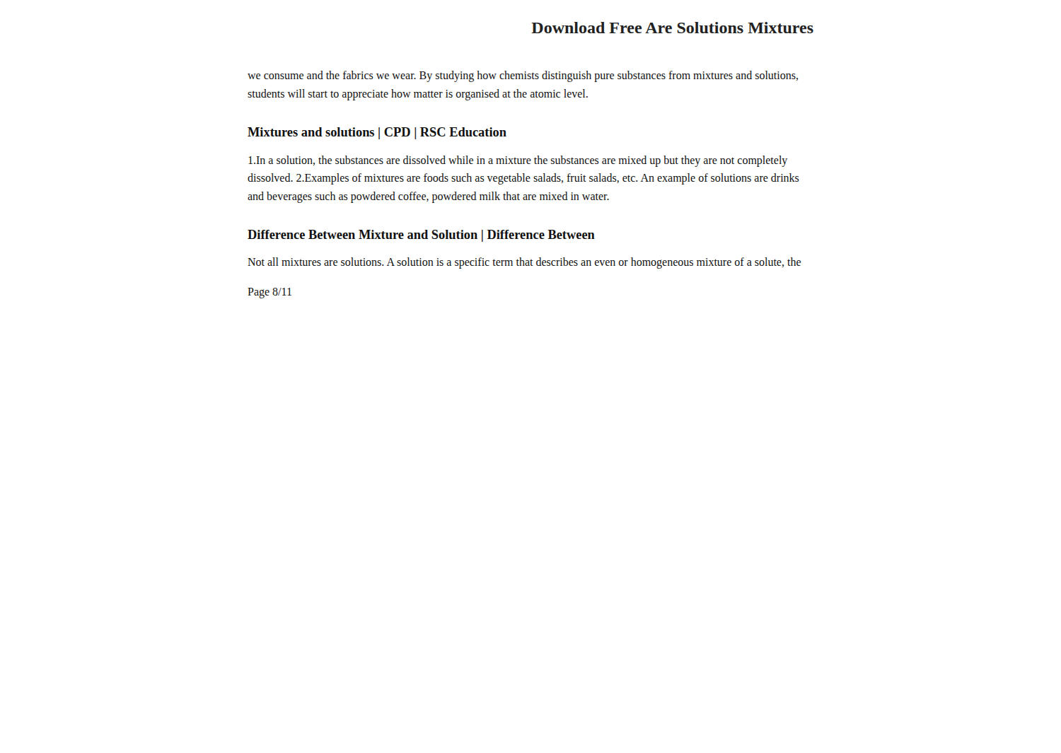Download Free Are Solutions Mixtures
we consume and the fabrics we wear. By studying how chemists distinguish pure substances from mixtures and solutions, students will start to appreciate how matter is organised at the atomic level.
Mixtures and solutions | CPD | RSC Education
1.In a solution, the substances are dissolved while in a mixture the substances are mixed up but they are not completely dissolved. 2.Examples of mixtures are foods such as vegetable salads, fruit salads, etc. An example of solutions are drinks and beverages such as powdered coffee, powdered milk that are mixed in water.
Difference Between Mixture and Solution | Difference Between
Not all mixtures are solutions. A solution is a specific term that describes an even or homogeneous mixture of a solute, the
Page 8/11